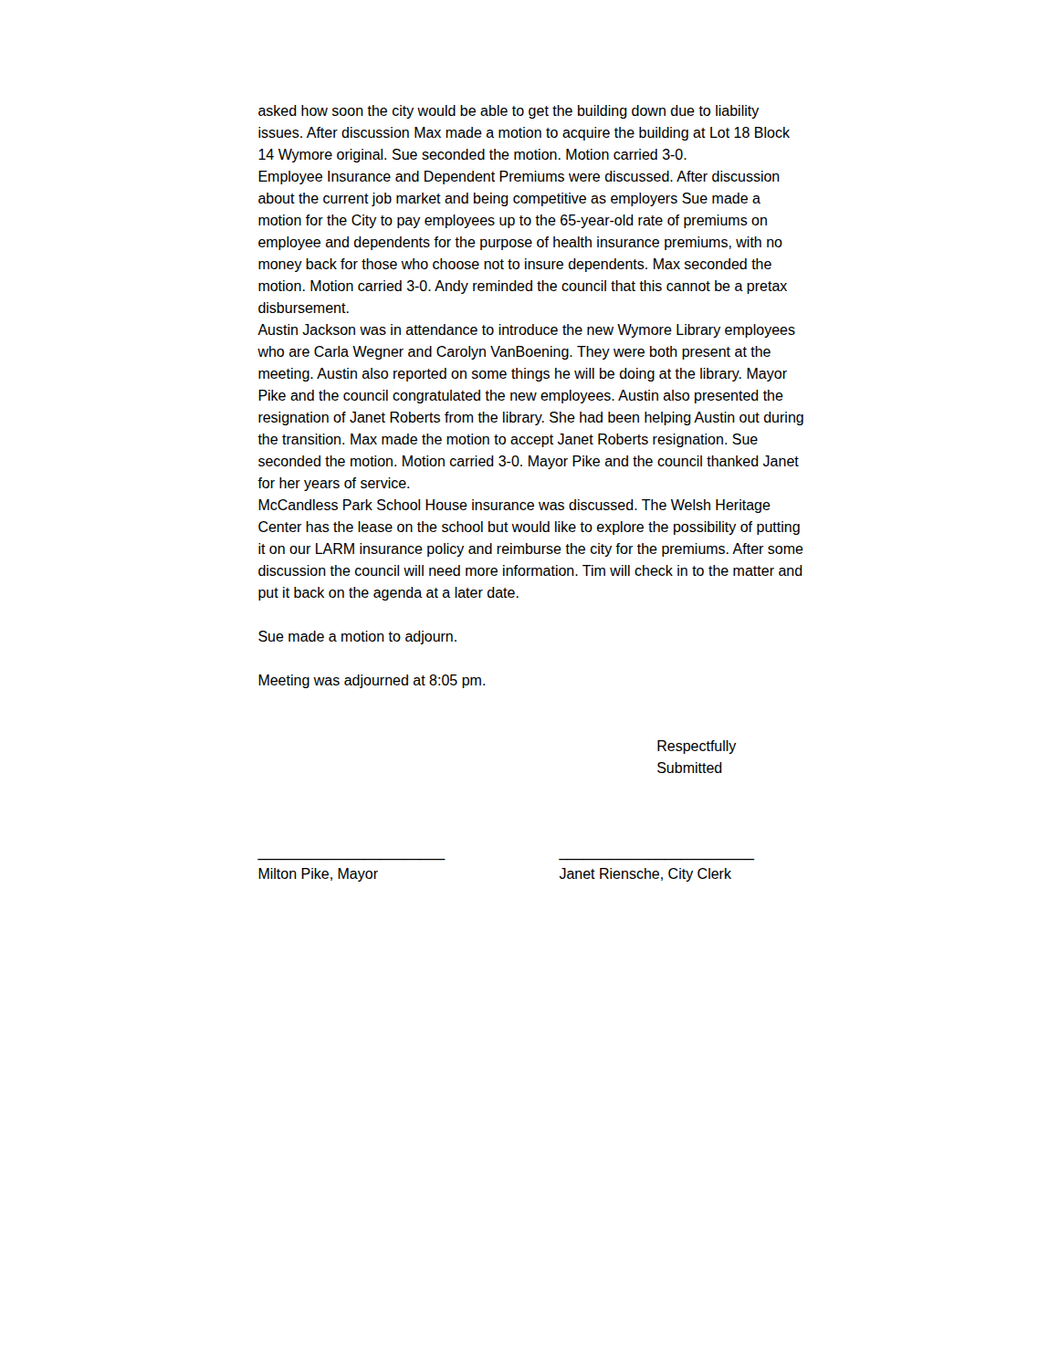asked how soon the city would be able to get the building down due to liability issues. After discussion Max made a motion to acquire the building at Lot 18 Block 14 Wymore original. Sue seconded the motion. Motion carried 3-0.
Employee Insurance and Dependent Premiums were discussed. After discussion about the current job market and being competitive as employers Sue made a motion for the City to pay employees up to the 65-year-old rate of premiums on employee and dependents for the purpose of health insurance premiums, with no money back for those who choose not to insure dependents. Max seconded the motion. Motion carried 3-0. Andy reminded the council that this cannot be a pretax disbursement.
Austin Jackson was in attendance to introduce the new Wymore Library employees who are Carla Wegner and Carolyn VanBoening. They were both present at the meeting. Austin also reported on some things he will be doing at the library. Mayor Pike and the council congratulated the new employees. Austin also presented the resignation of Janet Roberts from the library. She had been helping Austin out during the transition. Max made the motion to accept Janet Roberts resignation. Sue seconded the motion. Motion carried 3-0. Mayor Pike and the council thanked Janet for her years of service.
McCandless Park School House insurance was discussed. The Welsh Heritage Center has the lease on the school but would like to explore the possibility of putting it on our LARM insurance policy and reimburse the city for the premiums. After some discussion the council will need more information. Tim will check in to the matter and put it back on the agenda at a later date.
Sue made a motion to adjourn.
Meeting was adjourned at 8:05 pm.
Respectfully Submitted
| _______________________ | | ________________________ |
| Milton Pike, Mayor | | Janet Riensche, City Clerk |